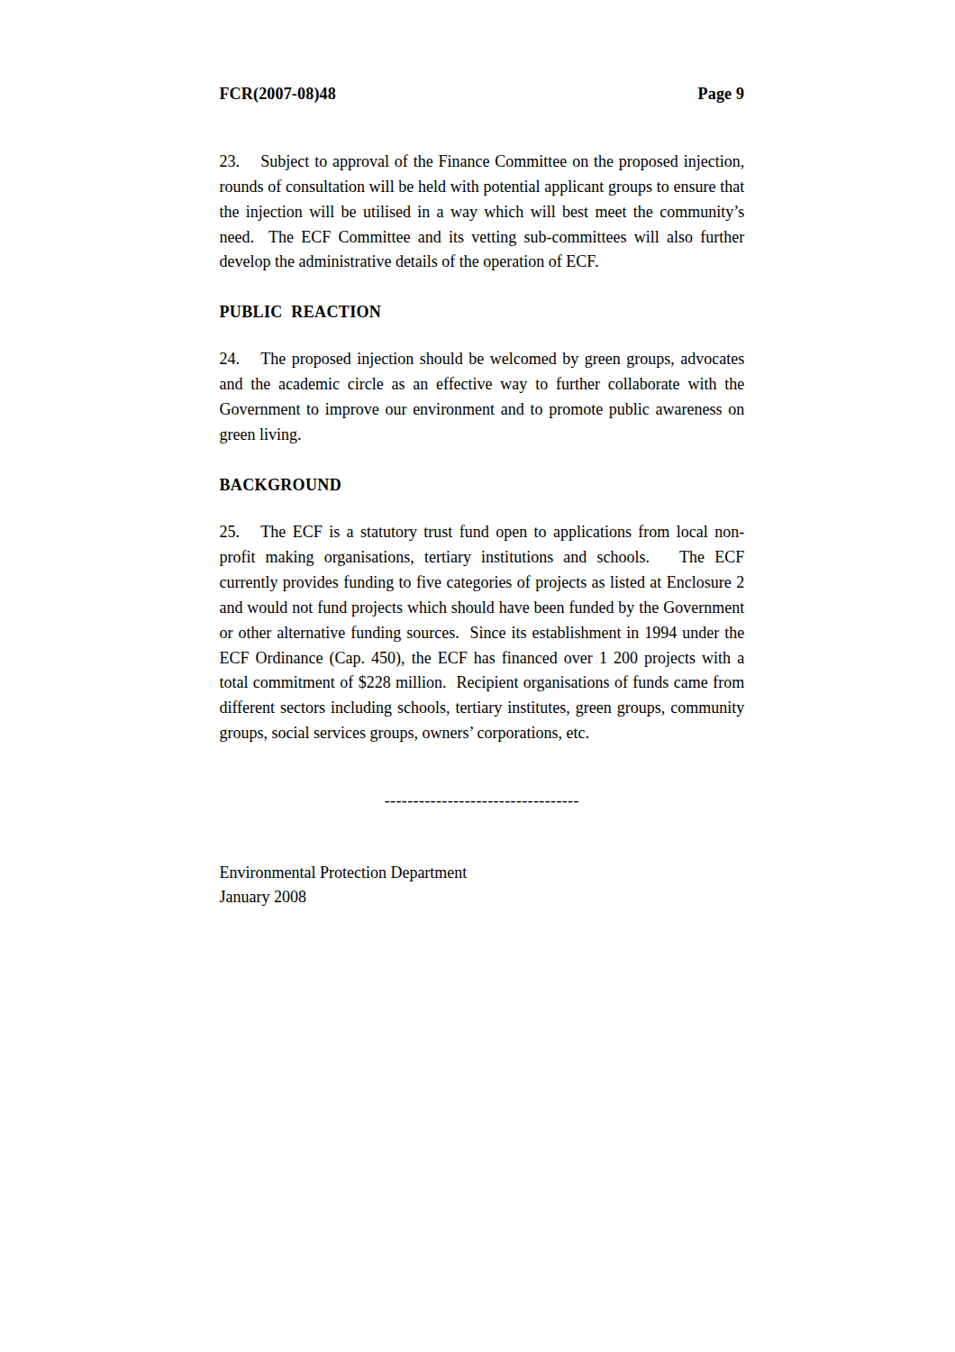FCR(2007-08)48
Page 9
23. Subject to approval of the Finance Committee on the proposed injection, rounds of consultation will be held with potential applicant groups to ensure that the injection will be utilised in a way which will best meet the community’s need. The ECF Committee and its vetting sub-committees will also further develop the administrative details of the operation of ECF.
PUBLIC REACTION
24. The proposed injection should be welcomed by green groups, advocates and the academic circle as an effective way to further collaborate with the Government to improve our environment and to promote public awareness on green living.
BACKGROUND
25. The ECF is a statutory trust fund open to applications from local non-profit making organisations, tertiary institutions and schools. The ECF currently provides funding to five categories of projects as listed at Enclosure 2 and would not fund projects which should have been funded by the Government or other alternative funding sources. Since its establishment in 1994 under the ECF Ordinance (Cap. 450), the ECF has financed over 1 200 projects with a total commitment of $228 million. Recipient organisations of funds came from different sectors including schools, tertiary institutes, green groups, community groups, social services groups, owners’ corporations, etc.
----------------------------------
Environmental Protection Department
January 2008